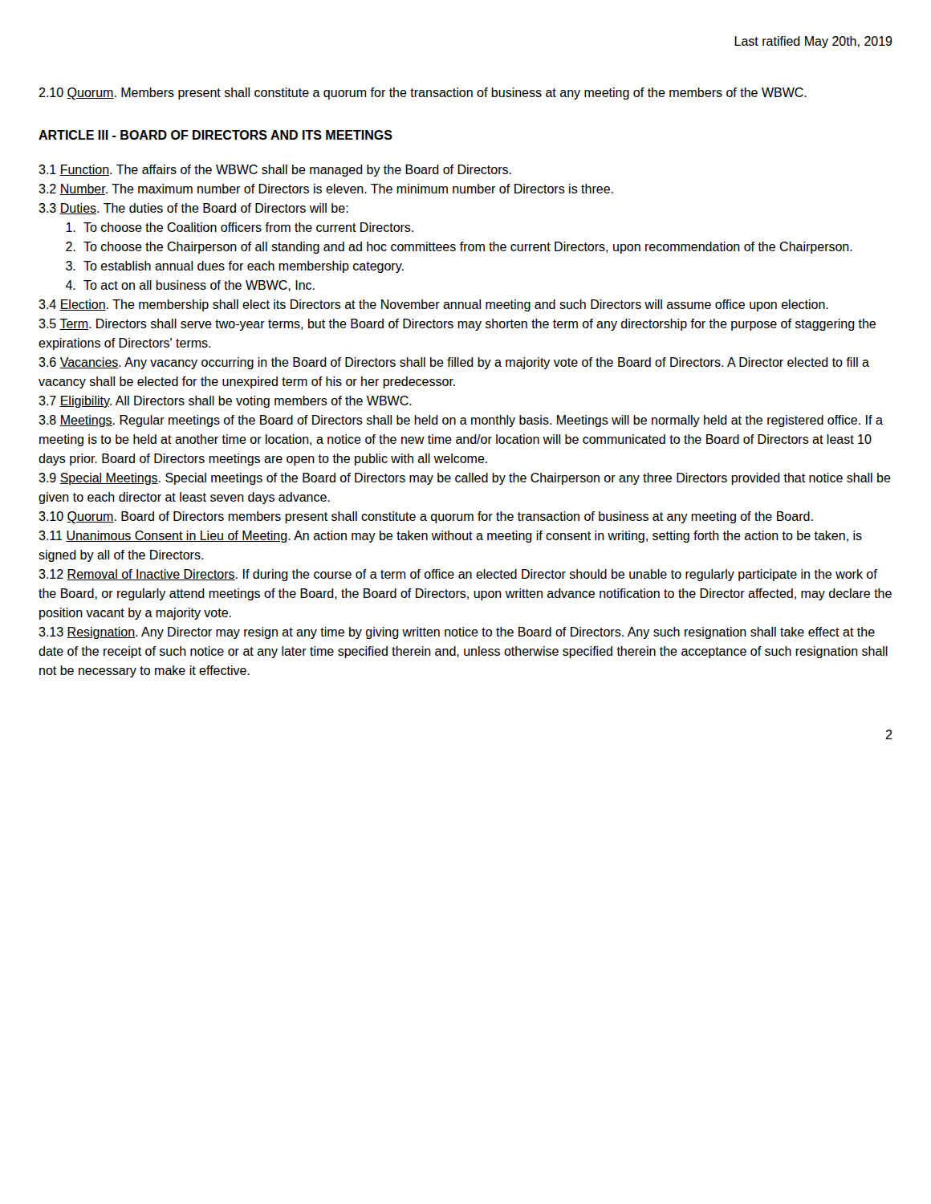Last ratified May 20th, 2019
2.10 Quorum. Members present shall constitute a quorum for the transaction of business at any meeting of the members of the WBWC.
ARTICLE III - BOARD OF DIRECTORS AND ITS MEETINGS
3.1 Function. The affairs of the WBWC shall be managed by the Board of Directors.
3.2 Number. The maximum number of Directors is eleven. The minimum number of Directors is three.
3.3 Duties. The duties of the Board of Directors will be:
To choose the Coalition officers from the current Directors.
To choose the Chairperson of all standing and ad hoc committees from the current Directors, upon recommendation of the Chairperson.
To establish annual dues for each membership category.
To act on all business of the WBWC, Inc.
3.4 Election. The membership shall elect its Directors at the November annual meeting and such Directors will assume office upon election.
3.5 Term. Directors shall serve two-year terms, but the Board of Directors may shorten the term of any directorship for the purpose of staggering the expirations of Directors' terms.
3.6 Vacancies. Any vacancy occurring in the Board of Directors shall be filled by a majority vote of the Board of Directors. A Director elected to fill a vacancy shall be elected for the unexpired term of his or her predecessor.
3.7 Eligibility. All Directors shall be voting members of the WBWC.
3.8 Meetings. Regular meetings of the Board of Directors shall be held on a monthly basis. Meetings will be normally held at the registered office. If a meeting is to be held at another time or location, a notice of the new time and/or location will be communicated to the Board of Directors at least 10 days prior. Board of Directors meetings are open to the public with all welcome.
3.9 Special Meetings. Special meetings of the Board of Directors may be called by the Chairperson or any three Directors provided that notice shall be given to each director at least seven days advance.
3.10 Quorum. Board of Directors members present shall constitute a quorum for the transaction of business at any meeting of the Board.
3.11 Unanimous Consent in Lieu of Meeting. An action may be taken without a meeting if consent in writing, setting forth the action to be taken, is signed by all of the Directors.
3.12 Removal of Inactive Directors. If during the course of a term of office an elected Director should be unable to regularly participate in the work of the Board, or regularly attend meetings of the Board, the Board of Directors, upon written advance notification to the Director affected, may declare the position vacant by a majority vote.
3.13 Resignation. Any Director may resign at any time by giving written notice to the Board of Directors. Any such resignation shall take effect at the date of the receipt of such notice or at any later time specified therein and, unless otherwise specified therein the acceptance of such resignation shall not be necessary to make it effective.
2